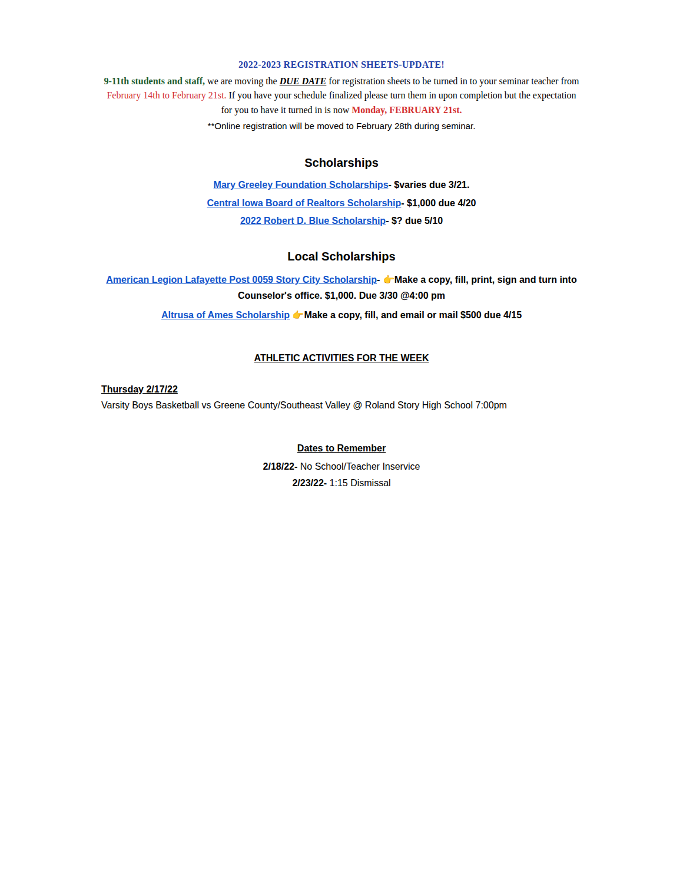2022-2023 REGISTRATION SHEETS-UPDATE!
9-11th students and staff, we are moving the DUE DATE for registration sheets to be turned in to your seminar teacher from February 14th to February 21st. If you have your schedule finalized please turn them in upon completion but the expectation for you to have it turned in is now Monday, FEBRUARY 21st.
**Online registration will be moved to February 28th during seminar.
Scholarships
Mary Greeley Foundation Scholarships- $varies due 3/21.
Central Iowa Board of Realtors Scholarship- $1,000 due 4/20
2022 Robert D. Blue Scholarship- $? due 5/10
Local Scholarships
American Legion Lafayette Post 0059 Story City Scholarship- 👉Make a copy, fill, print, sign and turn into Counselor's office. $1,000. Due 3/30 @4:00 pm
Altrusa of Ames Scholarship 👉Make a copy, fill, and email or mail $500 due 4/15
ATHLETIC ACTIVITIES FOR THE WEEK
Thursday 2/17/22
Varsity Boys Basketball vs Greene County/Southeast Valley @ Roland Story High School 7:00pm
Dates to Remember
2/18/22- No School/Teacher Inservice
2/23/22- 1:15 Dismissal